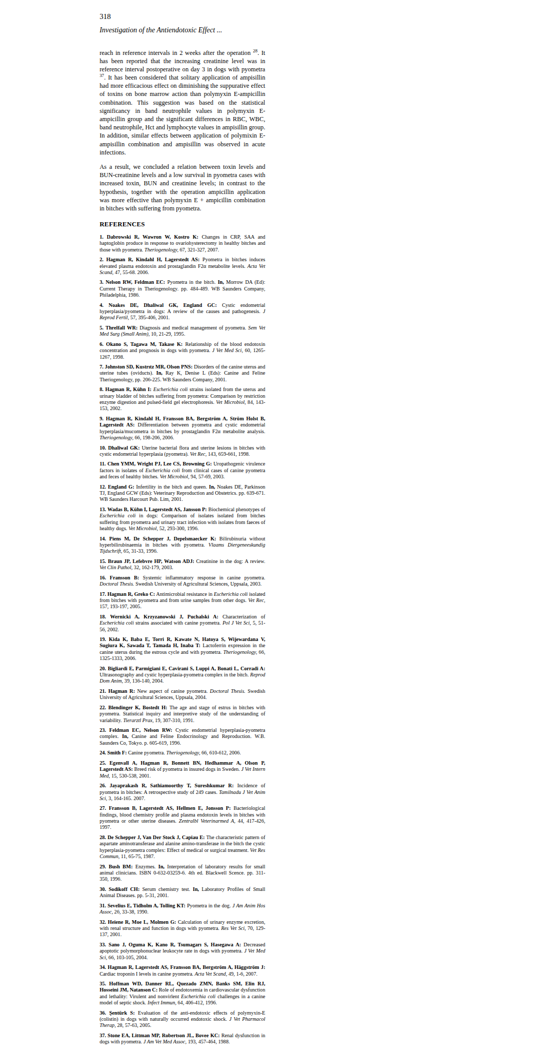318
Investigation of the Antiendotoxic Effect ...
reach in reference intervals in 2 weeks after the operation 28. It has been reported that the increasing creatinine level was in reference interval postoperative on day 3 in dogs with pyometra 37. It has been considered that solitary application of ampisillin had more efficacious effect on diminishing the suppurative effect of toxins on bone marrow action than polymyxin E-ampicillin combination. This suggestion was based on the statistical significancy in band neutrophile values in polymyxin E-ampicillin group and the significant differences in RBC, WBC, band neutrophile, Hct and lymphocyte values in ampisillin group. In addition, similar effects between application of polymixin E-ampisillin combination and ampisillin was observed in acute infections.
As a result, we concluded a relation between toxin levels and BUN-creatinine levels and a low survival in pyometra cases with increased toxin, BUN and creatinine levels; in contrast to the hypothesis, together with the operation ampicillin application was more effective than polymyxin E + ampicillin combination in bitches with suffering from pyometra.
REFERENCES
1. Dabrowski R, Wawron W, Kostro K: Changes in CRP, SAA and haptoglobin produce in response to ovariohysterectomy in healthy bitches and those with pyometra. Theriogenology, 67, 321-327, 2007.
2. Hagman R, Kindahl H, Lagerstedt AS: Pyometra in bitches induces elevated plasma endotoxin and prostaglandin F2α metabolite levels. Acta Vet Scand, 47, 55-68. 2006.
3. Nelson RW, Feldman EC: Pyometra in the bitch. In, Morrow DA (Ed): Current Therapy in Theriogenology. pp. 484-489. WB Saunders Company, Philadelphia, 1986.
4. Noakes DE, Dhaliwal GK, England GC: Cystic endometrial hyperplasia/pyometra in dogs: A review of the causes and pathogenesis. J Reprod Fertil, 57, 395-406, 2001.
5. Threlfall WR: Diagnosis and medical management of pyometra. Sem Vet Med Surg (Small Anim), 10, 21-29, 1995.
6. Okano S, Tagawa M, Takase K: Relationship of the blood endotoxin concentration and prognosis in dogs with pyometra. J Vet Med Sci, 60, 1265-1267, 1998.
7. Johnston SD, Kustrıtz MR, Olson PNS: Disorders of the canine uterus and uterine tubes (oviducts). In, Ray K, Denise L (Eds): Canine and Feline Theriogenology, pp. 206-225. WB Saunders Company, 2001.
8. Hagman R, Kühn I: Escherichia coli strains isolated from the uterus and urinary bladder of bitches suffering from pyometra: Comparison by restriction enzyme digestion and pulsed-field gel electrophoresis. Vet Microbiol, 84, 143-153, 2002.
9. Hagman R, Kindahl H, Fransson BA, Bergström A, Ström Holst B, Lagerstedt AS: Differentiation between pyometra and cystic endometrial hyperplasia/mucometra in bitches by prostaglandin F2α metabolite analysis. Theriogenology, 66, 198-206, 2006.
10. Dhaliwal GK: Uterine bacterial flora and uterine lesions in bitches with cystic endometrial hyperplasia (pyometra). Vet Rec, 143, 659-661, 1998.
11. Chen YMM, Wright PJ, Lee CS, Browning G: Uropathogenic virulence factors in isolates of Escherichia coli from clinical cases of canine pyometra and feces of healthy bitches. Vet Microbiol, 94, 57-69, 2003.
12. England G: Infertility in the bitch and queen. In, Noakes DE, Parkinson TJ, England GCW (Eds): Veterinary Reproduction and Obstetrics. pp. 639-671. WB Saunders Harcourt Pub. Lim, 2001.
13. Wadas B, Kühn I, Lagerstedt AS, Jansson P: Biochemical phenotypes of Escherichia coli in dogs: Comparison of isolates isolated from bitches suffering from pyometra and urinary tract infection with isolates from faeces of healthy dogs. Vet Microbiol, 52, 293-300, 1996.
14. Piens M, De Schepper J, Depelsmaecker K: Bilirubinuria without hyperbilirubinaemia in bitches with pyometra. Vlaams Diergeneeskundig Tijdschrift, 65, 31-33, 1996.
15. Braun JP, Lefebvre HP, Watson ADJ: Creatinine in the dog: A review. Vet Clin Pathol, 32, 162-179, 2003.
16. Fransson B: Systemic inflammatory response in canine pyometra. Doctoral Thesis. Swedish University of Agricultural Sciences, Uppsala, 2003.
17. Hagman R, Greko C: Antimicrobial resistance in Escherichia coli isolated from bitches with pyometra and from urine samples from other dogs. Vet Rec, 157, 193-197, 2005.
18. Wernicki A, Krzyzanowski J, Puchalski A: Characterization of Escherichia coli strains associated with canine pyometra. Pol J Vet Sci, 5, 51-56, 2002.
19. Kida K, Baba E, Torri R, Kawate N, Hatoya S, Wijewardana V, Sugiura K, Sawada T, Tamada H, Inaba T: Lactoferrin expression in the canine uterus during the estrous cycle and with pyometra. Theriogenology, 66, 1325-1333, 2006.
20. Bigliardi E, Parmigiani E, Cavirani S, Luppi A, Bonati L, Corradi A: Ultrasonography and cystic hyperplasia-pyometra complex in the bitch. Reprod Dom Anim, 39, 136-140, 2004.
21. Hagman R: New aspect of canine pyometra. Doctoral Thesis. Swedish University of Agricultural Sciences, Uppsala, 2004.
22. Blendinger K, Bostedt H: The age and stage of estrus in bitches with pyometra. Statistical inquiry and interpretive study of the understanding of variability. Tierarztl Prax, 19, 307-310, 1991.
23. Feldman EC, Nelson RW: Cystic endometrial hyperplasia-pyometra complex. In, Canine and Feline Endocrinology and Reproduction. W.B. Saunders Co, Tokyo. p. 605-619, 1996.
24. Smith F: Canine pyometra. Theriogenology, 66, 610-612, 2006.
25. Egenvall A, Hagman R, Bonnett BN, Hedhammar A, Olson P, Lagerstedt AS: Breed risk of pyometra in insured dogs in Sweden. J Vet Intern Med, 15, 530-538, 2001.
26. Jayaprakash R, Sathiamoorthy T, Sureshkumar R: Incidence of pyometra in bitches: A retrospective study of 249 cases. Tamilnadu J Vet Anim Sci, 3, 164-165. 2007.
27. Fransson B, Lagerstedt AS, Hellmen E, Jonsson P: Bacteriological findings, blood chemistry profile and plasma endotoxin levels in bitches with pyometra or other uterine diseases. Zentralbl Veterinarmed A, 44, 417-426, 1997.
28. De Schepper J, Van Der Stock J, Capiau E: The characteristic pattern of aspartate aminotransferase and alanine amino-transferase in the bitch the cystic hyperplasia-pyometra complex: Effect of medical or surgical treatment. Vet Res Commun, 11, 65-75, 1987.
29. Bush BM: Enzymes. In, Interpretation of laboratory results for small animal clinicians. ISBN 0-632-03259-6. 4th ed. Blackwell Scence. pp. 311-350, 1996.
30. Sodikoff CH: Serum chemistry test. In, Laboratory Profiles of Small Animal Diseases. pp. 5-31, 2001.
31. Sevelius E, Tidholm A, Tolling KT: Pyometra in the dog. J Am Anim Hos Assoc, 26, 33-38, 1990.
32. Heiene R, Moe L, Molmen G: Calculation of urinary enzyme excretion, with renal structure and function in dogs with pyometra. Res Vet Sci, 70, 129-137, 2001.
33. Sano J, Oguma K, Kano R, Tsumagarı S, Hasegawa A: Decreased apoptotic polymorphonuclear leukocyte rate in dogs with pyometra. J Vet Med Sci, 66, 103-105, 2004.
34. Hagman R, Lagerstedt AS, Fransson BA, Bergström A, Häggström J: Cardiac troponin I levels in canine pyometra. Acta Vet Scand, 49, 1-6, 2007.
35. Hoffman WD, Danner RL, Quezado ZMN, Banks SM, Elin RJ, Hosseini JM, Natanson C: Role of endotoxemia in cardiovascular dysfunction and lethality: Virulent and nonvirlent Escherichia coli challenges in a canine model of septic shock. Infect Immun, 64, 406-412, 1996.
36. Şentürk S: Evaluation of the anti-endotoxic effects of polymyxin-E (colistin) in dogs with naturally occurred endotoxic shock. J Vet Pharmacol Therap, 28, 57-63, 2005.
37. Stone EA, Littman MP, Robertson JL, Bovee KC: Renal dysfunction in dogs with pyometra. J Am Vet Med Assoc, 193, 457-464, 1988.